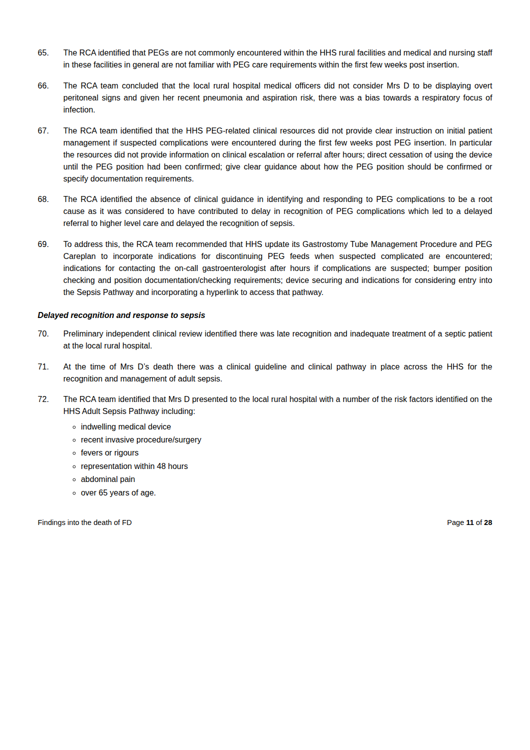65. The RCA identified that PEGs are not commonly encountered within the HHS rural facilities and medical and nursing staff in these facilities in general are not familiar with PEG care requirements within the first few weeks post insertion.
66. The RCA team concluded that the local rural hospital medical officers did not consider Mrs D to be displaying overt peritoneal signs and given her recent pneumonia and aspiration risk, there was a bias towards a respiratory focus of infection.
67. The RCA team identified that the HHS PEG-related clinical resources did not provide clear instruction on initial patient management if suspected complications were encountered during the first few weeks post PEG insertion. In particular the resources did not provide information on clinical escalation or referral after hours; direct cessation of using the device until the PEG position had been confirmed; give clear guidance about how the PEG position should be confirmed or specify documentation requirements.
68. The RCA identified the absence of clinical guidance in identifying and responding to PEG complications to be a root cause as it was considered to have contributed to delay in recognition of PEG complications which led to a delayed referral to higher level care and delayed the recognition of sepsis.
69. To address this, the RCA team recommended that HHS update its Gastrostomy Tube Management Procedure and PEG Careplan to incorporate indications for discontinuing PEG feeds when suspected complicated are encountered; indications for contacting the on-call gastroenterologist after hours if complications are suspected; bumper position checking and position documentation/checking requirements; device securing and indications for considering entry into the Sepsis Pathway and incorporating a hyperlink to access that pathway.
Delayed recognition and response to sepsis
70. Preliminary independent clinical review identified there was late recognition and inadequate treatment of a septic patient at the local rural hospital.
71. At the time of Mrs D’s death there was a clinical guideline and clinical pathway in place across the HHS for the recognition and management of adult sepsis.
72. The RCA team identified that Mrs D presented to the local rural hospital with a number of the risk factors identified on the HHS Adult Sepsis Pathway including:
indwelling medical device
recent invasive procedure/surgery
fevers or rigours
representation within 48 hours
abdominal pain
over 65 years of age.
Findings into the death of FD Page 11 of 28